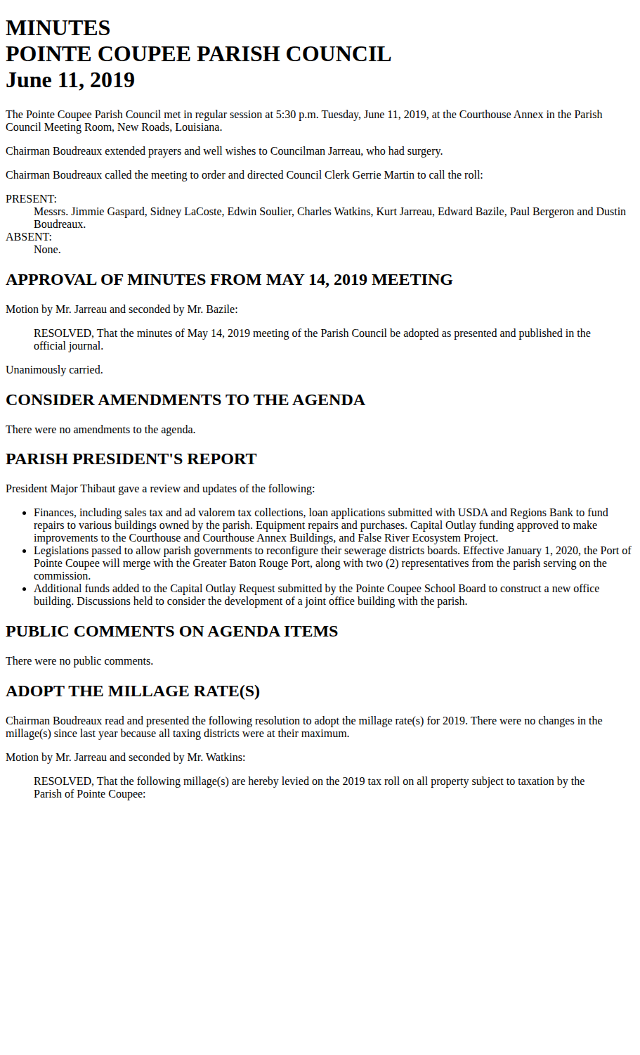MINUTES
POINTE COUPEE PARISH COUNCIL
June 11, 2019
The Pointe Coupee Parish Council met in regular session at 5:30 p.m. Tuesday, June 11, 2019, at the Courthouse Annex in the Parish Council Meeting Room, New Roads, Louisiana.
Chairman Boudreaux extended prayers and well wishes to Councilman Jarreau, who had surgery.
Chairman Boudreaux called the meeting to order and directed Council Clerk Gerrie Martin to call the roll:
PRESENT:
Messrs. Jimmie Gaspard, Sidney LaCoste, Edwin Soulier, Charles Watkins, Kurt Jarreau, Edward Bazile, Paul Bergeron and Dustin Boudreaux.
ABSENT:
None.
APPROVAL OF MINUTES FROM MAY 14, 2019 MEETING
Motion by Mr. Jarreau and seconded by Mr. Bazile:
RESOLVED, That the minutes of May 14, 2019 meeting of the Parish Council be adopted as presented and published in the official journal.
Unanimously carried.
CONSIDER AMENDMENTS TO THE AGENDA
There were no amendments to the agenda.
PARISH PRESIDENT'S REPORT
President Major Thibaut gave a review and updates of the following:
Finances, including sales tax and ad valorem tax collections, loan applications submitted with USDA and Regions Bank to fund repairs to various buildings owned by the parish. Equipment repairs and purchases. Capital Outlay funding approved to make improvements to the Courthouse and Courthouse Annex Buildings, and False River Ecosystem Project.
Legislations passed to allow parish governments to reconfigure their sewerage districts boards. Effective January 1, 2020, the Port of Pointe Coupee will merge with the Greater Baton Rouge Port, along with two (2) representatives from the parish serving on the commission.
Additional funds added to the Capital Outlay Request submitted by the Pointe Coupee School Board to construct a new office building. Discussions held to consider the development of a joint office building with the parish.
PUBLIC COMMENTS ON AGENDA ITEMS
There were no public comments.
ADOPT THE MILLAGE RATE(S)
Chairman Boudreaux read and presented the following resolution to adopt the millage rate(s) for 2019. There were no changes in the millage(s) since last year because all taxing districts were at their maximum.
Motion by Mr. Jarreau and seconded by Mr. Watkins:
RESOLVED, That the following millage(s) are hereby levied on the 2019 tax roll on all property subject to taxation by the Parish of Pointe Coupee: